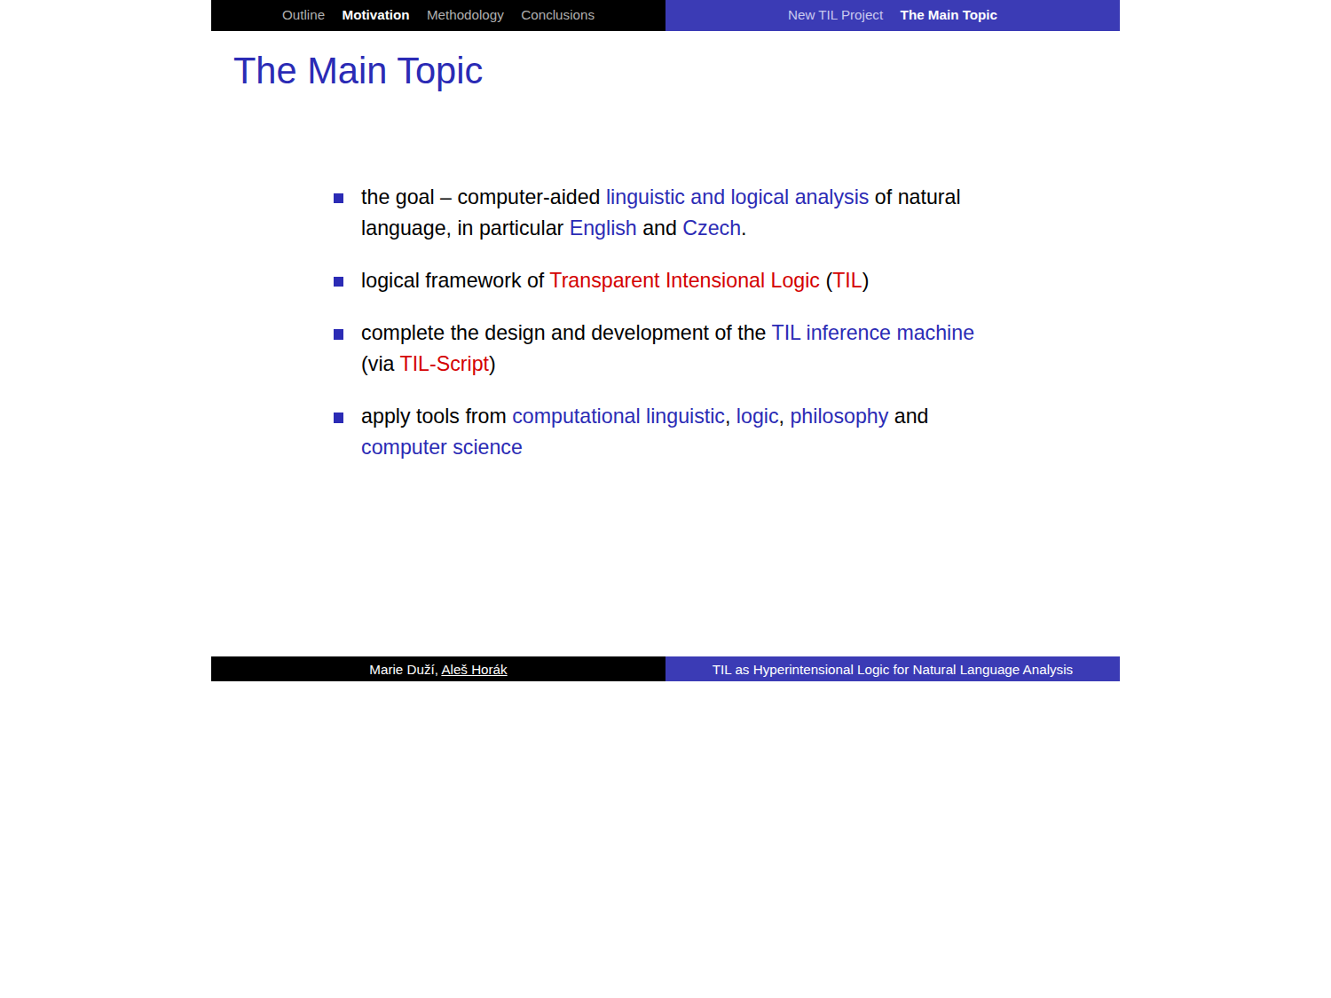Outline Motivation Methodology Conclusions
New TIL Project The Main Topic
The Main Topic
the goal – computer-aided linguistic and logical analysis of natural language, in particular English and Czech.
logical framework of Transparent Intensional Logic (TIL)
complete the design and development of the TIL inference machine (via TIL-Script)
apply tools from computational linguistic, logic, philosophy and computer science
Marie Duží, Aleš Horák
TIL as Hyperintensional Logic for Natural Language Analysis